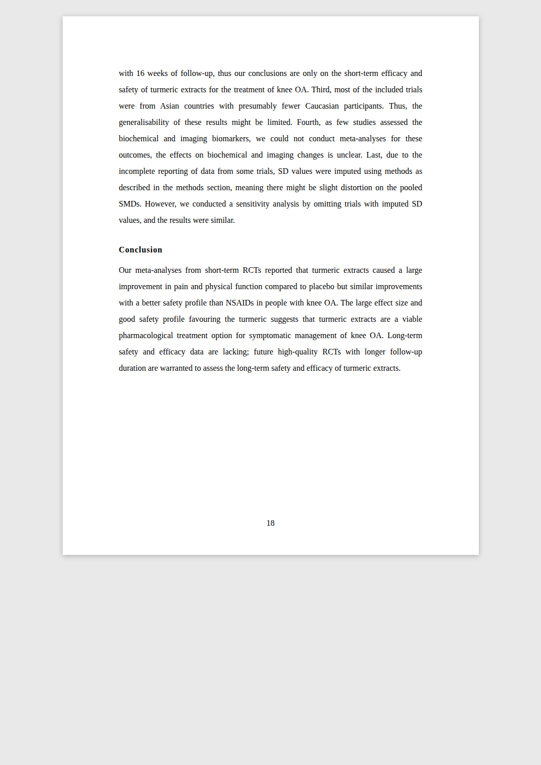with 16 weeks of follow-up, thus our conclusions are only on the short-term efficacy and safety of turmeric extracts for the treatment of knee OA. Third, most of the included trials were from Asian countries with presumably fewer Caucasian participants. Thus, the generalisability of these results might be limited. Fourth, as few studies assessed the biochemical and imaging biomarkers, we could not conduct meta-analyses for these outcomes, the effects on biochemical and imaging changes is unclear. Last, due to the incomplete reporting of data from some trials, SD values were imputed using methods as described in the methods section, meaning there might be slight distortion on the pooled SMDs. However, we conducted a sensitivity analysis by omitting trials with imputed SD values, and the results were similar.
Conclusion
Our meta-analyses from short-term RCTs reported that turmeric extracts caused a large improvement in pain and physical function compared to placebo but similar improvements with a better safety profile than NSAIDs in people with knee OA. The large effect size and good safety profile favouring the turmeric suggests that turmeric extracts are a viable pharmacological treatment option for symptomatic management of knee OA. Long-term safety and efficacy data are lacking; future high-quality RCTs with longer follow-up duration are warranted to assess the long-term safety and efficacy of turmeric extracts.
18